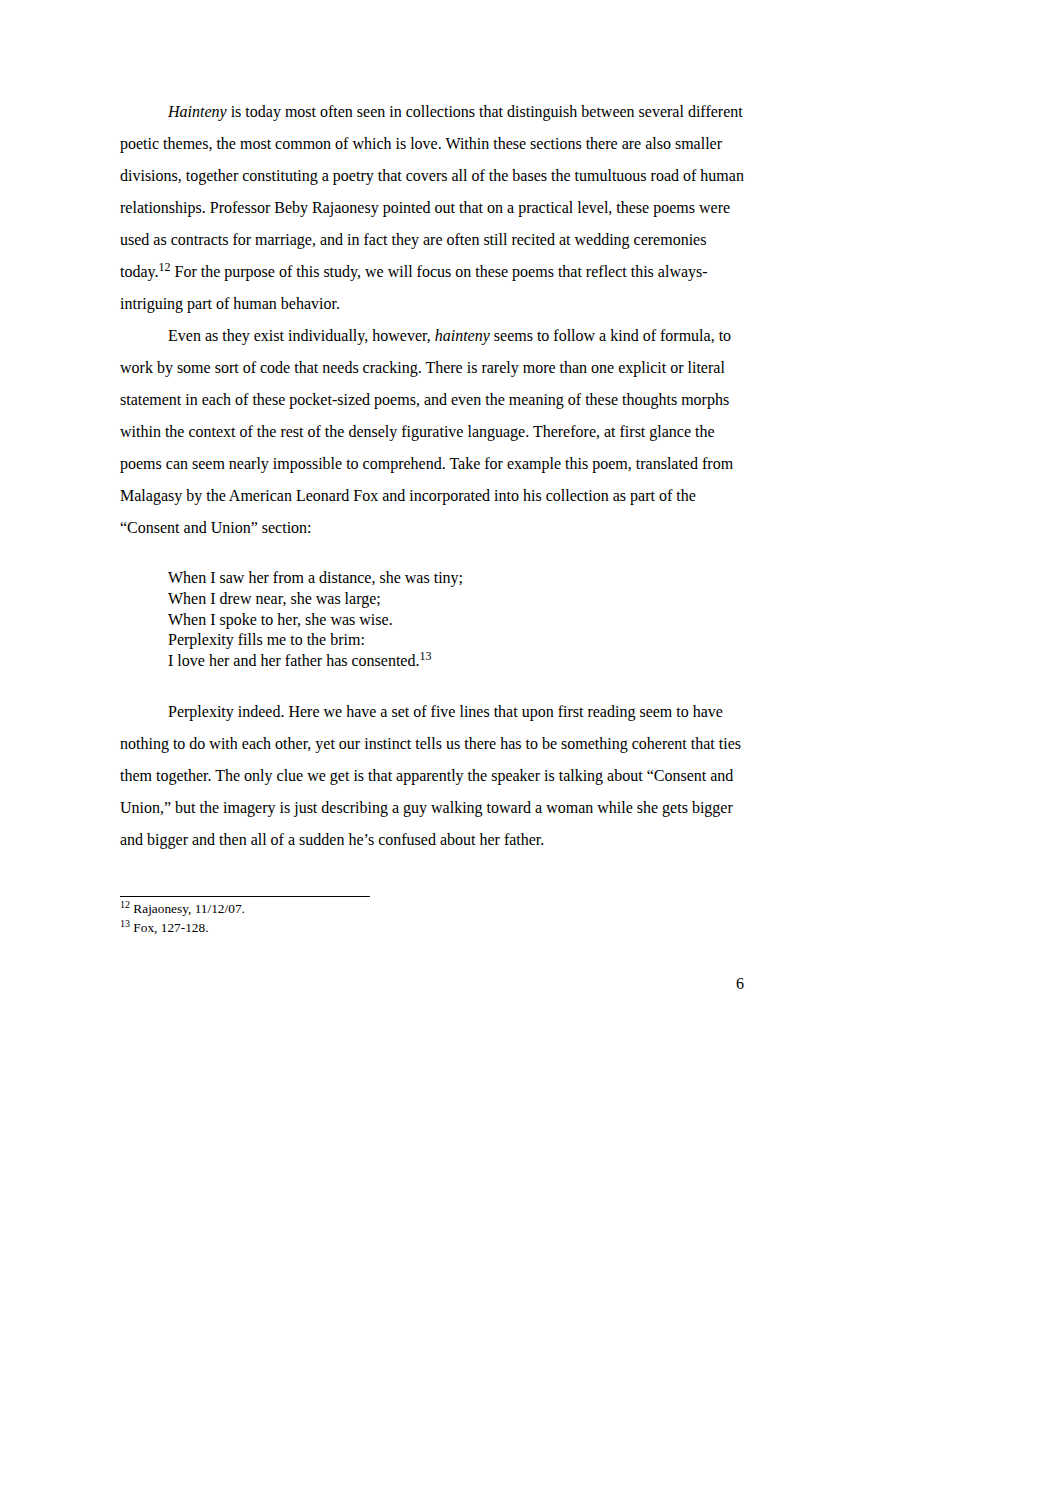Hainteny is today most often seen in collections that distinguish between several different poetic themes, the most common of which is love. Within these sections there are also smaller divisions, together constituting a poetry that covers all of the bases the tumultuous road of human relationships. Professor Beby Rajaonesy pointed out that on a practical level, these poems were used as contracts for marriage, and in fact they are often still recited at wedding ceremonies today.12 For the purpose of this study, we will focus on these poems that reflect this always-intriguing part of human behavior.
Even as they exist individually, however, hainteny seems to follow a kind of formula, to work by some sort of code that needs cracking. There is rarely more than one explicit or literal statement in each of these pocket-sized poems, and even the meaning of these thoughts morphs within the context of the rest of the densely figurative language. Therefore, at first glance the poems can seem nearly impossible to comprehend. Take for example this poem, translated from Malagasy by the American Leonard Fox and incorporated into his collection as part of the “Consent and Union” section:
When I saw her from a distance, she was tiny;
When I drew near, she was large;
When I spoke to her, she was wise.
Perplexity fills me to the brim:
I love her and her father has consented.13
Perplexity indeed. Here we have a set of five lines that upon first reading seem to have nothing to do with each other, yet our instinct tells us there has to be something coherent that ties them together. The only clue we get is that apparently the speaker is talking about “Consent and Union,” but the imagery is just describing a guy walking toward a woman while she gets bigger and bigger and then all of a sudden he’s confused about her father.
12 Rajaonesy, 11/12/07.
13 Fox, 127-128.
6